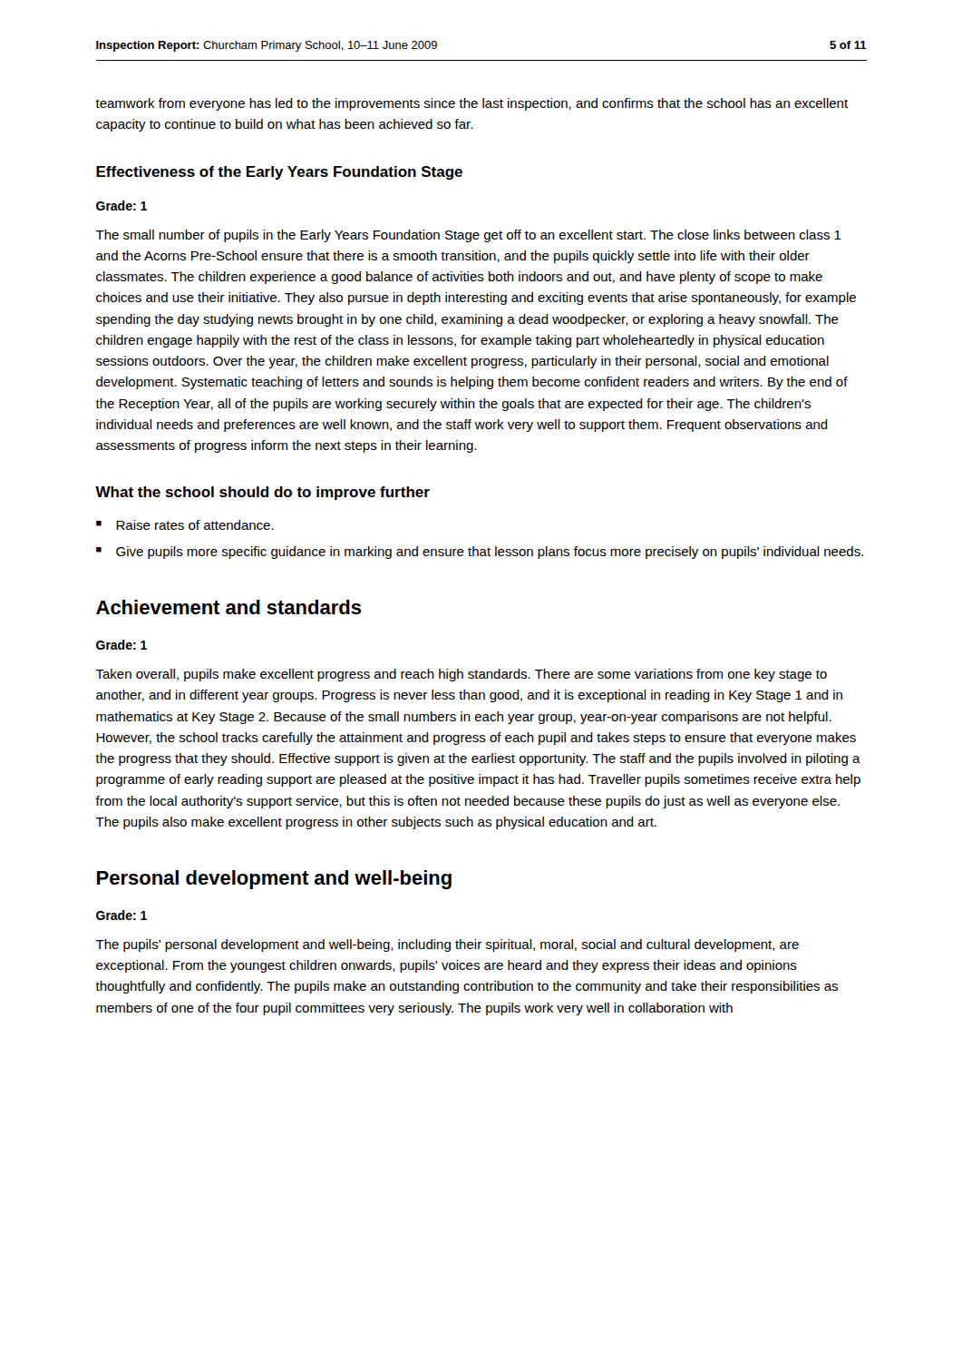Inspection Report: Churcham Primary School, 10–11 June 2009
5 of 11
teamwork from everyone has led to the improvements since the last inspection, and confirms that the school has an excellent capacity to continue to build on what has been achieved so far.
Effectiveness of the Early Years Foundation Stage
Grade: 1
The small number of pupils in the Early Years Foundation Stage get off to an excellent start. The close links between class 1 and the Acorns Pre-School ensure that there is a smooth transition, and the pupils quickly settle into life with their older classmates. The children experience a good balance of activities both indoors and out, and have plenty of scope to make choices and use their initiative. They also pursue in depth interesting and exciting events that arise spontaneously, for example spending the day studying newts brought in by one child, examining a dead woodpecker, or exploring a heavy snowfall. The children engage happily with the rest of the class in lessons, for example taking part wholeheartedly in physical education sessions outdoors. Over the year, the children make excellent progress, particularly in their personal, social and emotional development. Systematic teaching of letters and sounds is helping them become confident readers and writers. By the end of the Reception Year, all of the pupils are working securely within the goals that are expected for their age. The children's individual needs and preferences are well known, and the staff work very well to support them. Frequent observations and assessments of progress inform the next steps in their learning.
What the school should do to improve further
Raise rates of attendance.
Give pupils more specific guidance in marking and ensure that lesson plans focus more precisely on pupils' individual needs.
Achievement and standards
Grade: 1
Taken overall, pupils make excellent progress and reach high standards. There are some variations from one key stage to another, and in different year groups. Progress is never less than good, and it is exceptional in reading in Key Stage 1 and in mathematics at Key Stage 2. Because of the small numbers in each year group, year-on-year comparisons are not helpful. However, the school tracks carefully the attainment and progress of each pupil and takes steps to ensure that everyone makes the progress that they should. Effective support is given at the earliest opportunity. The staff and the pupils involved in piloting a programme of early reading support are pleased at the positive impact it has had. Traveller pupils sometimes receive extra help from the local authority's support service, but this is often not needed because these pupils do just as well as everyone else. The pupils also make excellent progress in other subjects such as physical education and art.
Personal development and well-being
Grade: 1
The pupils' personal development and well-being, including their spiritual, moral, social and cultural development, are exceptional. From the youngest children onwards, pupils' voices are heard and they express their ideas and opinions thoughtfully and confidently. The pupils make an outstanding contribution to the community and take their responsibilities as members of one of the four pupil committees very seriously. The pupils work very well in collaboration with